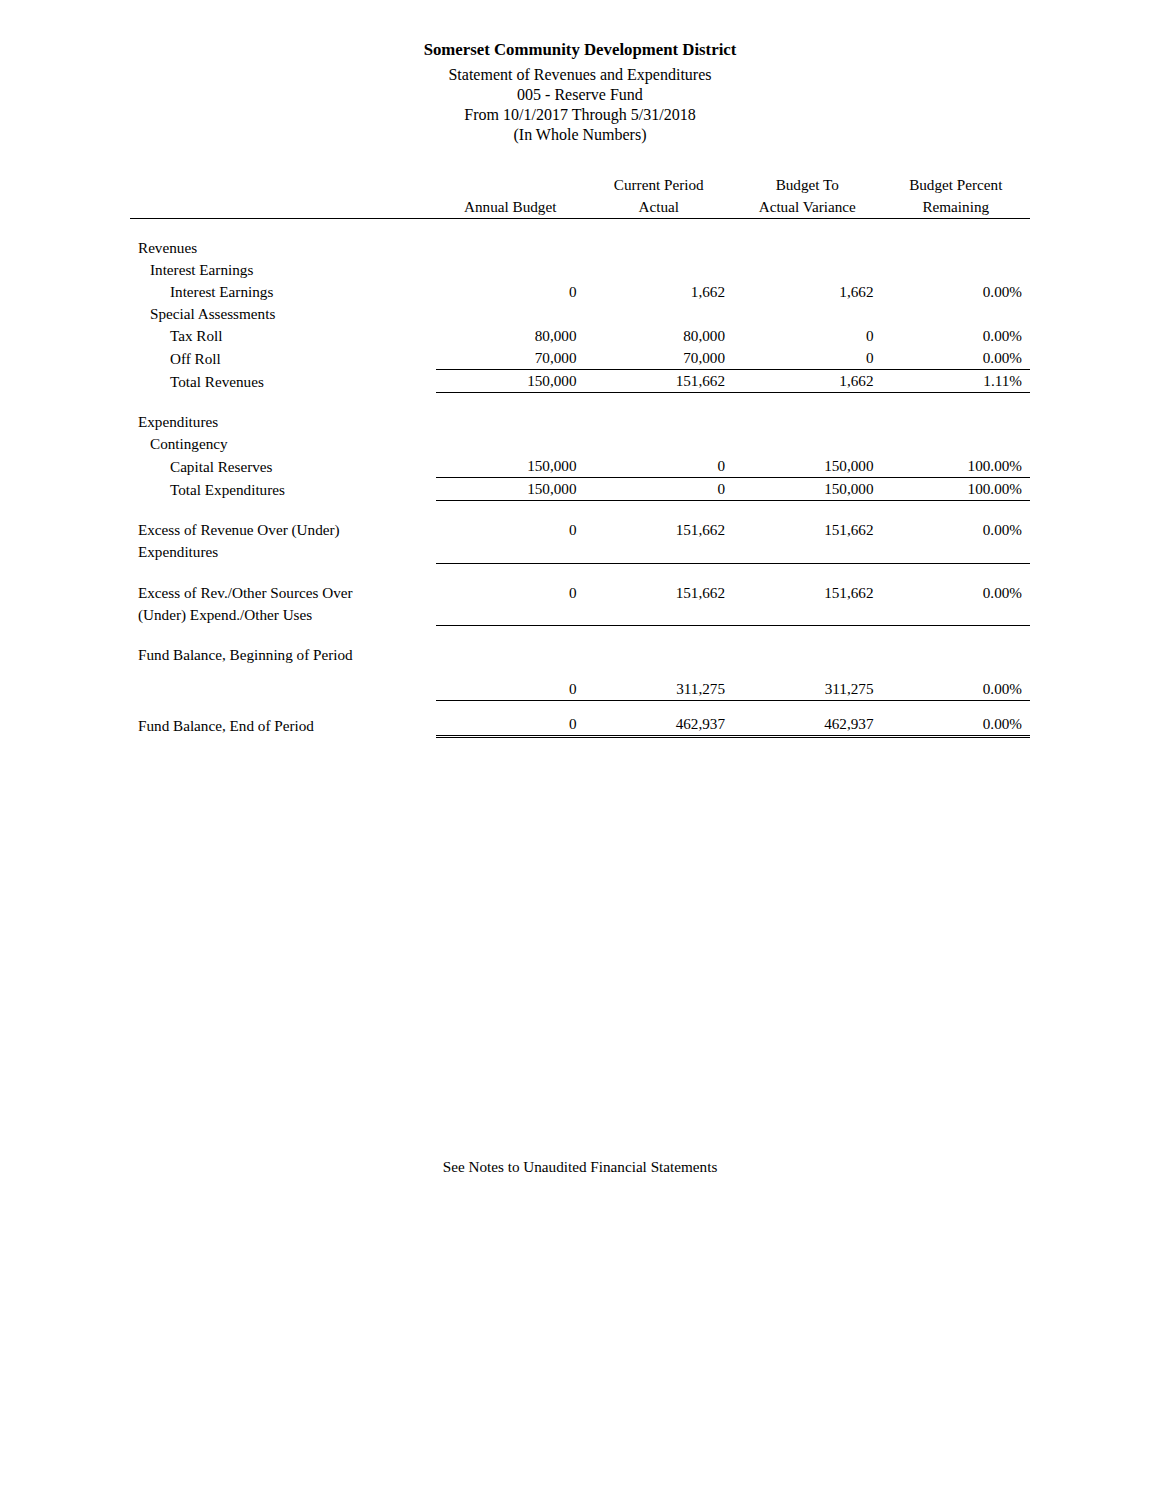Somerset Community Development District
Statement of Revenues and Expenditures
005 - Reserve Fund
From 10/1/2017 Through 5/31/2018
(In Whole Numbers)
| | | Current Period | Budget To | Budget Percent |
| --- | --- | --- | --- | --- |
| | Annual Budget | Actual | Actual Variance | Remaining |
| Revenues | | | | |
| Interest Earnings | | | | |
| Interest Earnings | 0 | 1,662 | 1,662 | 0.00% |
| Special Assessments | | | | |
| Tax Roll | 80,000 | 80,000 | 0 | 0.00% |
| Off Roll | 70,000 | 70,000 | 0 | 0.00% |
| Total Revenues | 150,000 | 151,662 | 1,662 | 1.11% |
| Expenditures | | | | |
| Contingency | | | | |
| Capital Reserves | 150,000 | 0 | 150,000 | 100.00% |
| Total Expenditures | 150,000 | 0 | 150,000 | 100.00% |
| Excess of Revenue Over (Under) | 0 | 151,662 | 151,662 | 0.00% |
| Expenditures | | | | |
| Excess of Rev./Other Sources Over | 0 | 151,662 | 151,662 | 0.00% |
| (Under) Expend./Other Uses | | | | |
| Fund Balance, Beginning of Period | | | | |
| | 0 | 311,275 | 311,275 | 0.00% |
| Fund Balance, End of Period | 0 | 462,937 | 462,937 | 0.00% |
See Notes to Unaudited Financial Statements